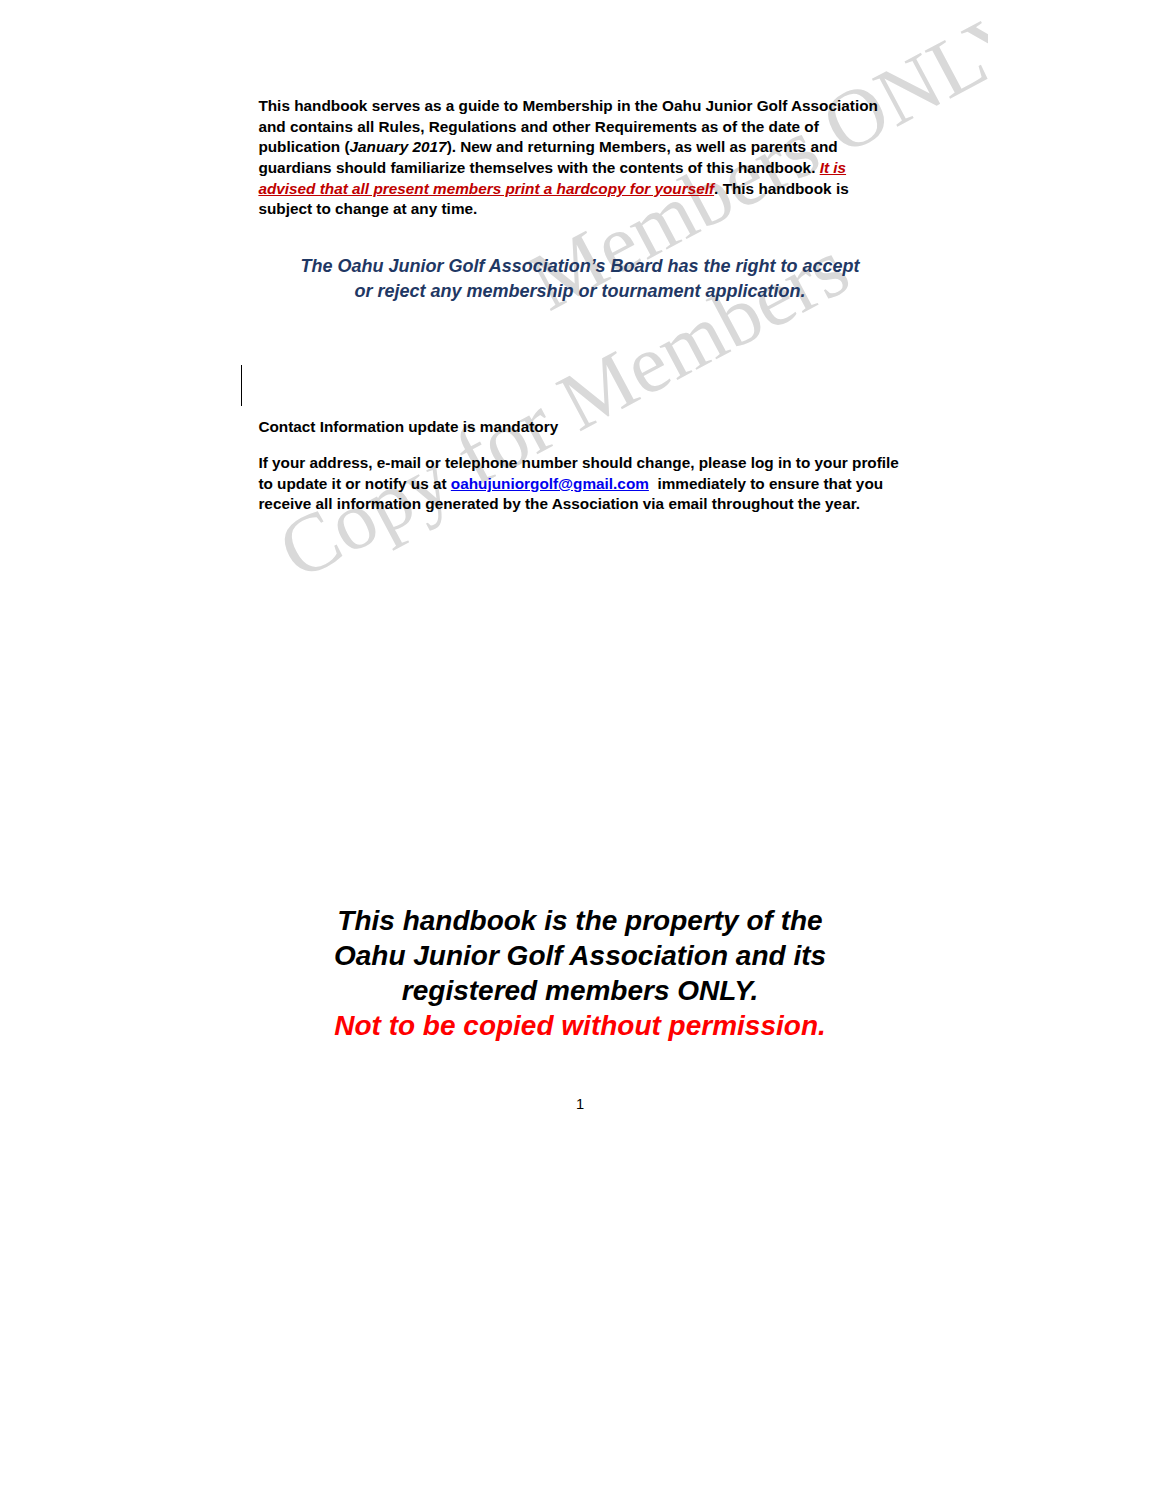Members ONLY Copy for Members
This handbook serves as a guide to Membership in the Oahu Junior Golf Association and contains all Rules, Regulations and other Requirements as of the date of publication (January 2017). New and returning Members, as well as parents and guardians should familiarize themselves with the contents of this handbook. It is advised that all present members print a hardcopy for yourself. This handbook is subject to change at any time.
The Oahu Junior Golf Association’s Board has the right to accept or reject any membership or tournament application.
Contact Information update is mandatory
If your address, e-mail or telephone number should change, please log in to your profile to update it or notify us at oahujuniorgolf@gmail.com immediately to ensure that you receive all information generated by the Association via email throughout the year.
This handbook is the property of the
Oahu Junior Golf Association and its
registered members ONLY.
Not to be copied without permission.
1